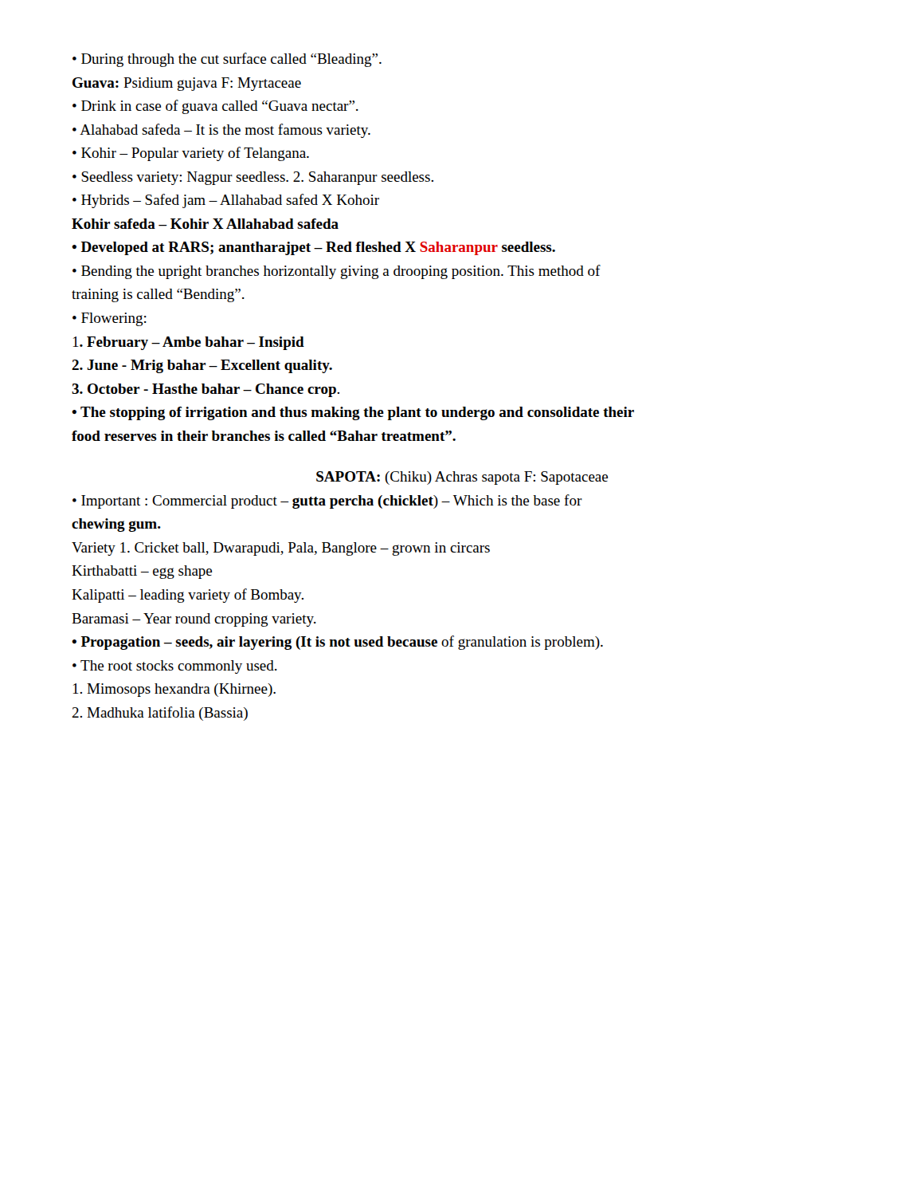• During through the cut surface called “Bleading”.
Guava: Psidium gujava F: Myrtaceae
• Drink in case of guava called “Guava nectar”.
• Alahabad safeda – It is the most famous variety.
• Kohir – Popular variety of Telangana.
• Seedless variety: Nagpur seedless. 2. Saharanpur seedless.
• Hybrids – Safed jam – Allahabad safed X Kohoir
Kohir safeda – Kohir X Allahabad safeda
• Developed at RARS; anantharajpet – Red fleshed X Saharanpur seedless.
• Bending the upright branches horizontally giving a drooping position. This method of
training is called “Bending”.
• Flowering:
1. February – Ambe bahar – Insipid
2. June - Mrig bahar – Excellent quality.
3. October - Hasthe bahar – Chance crop.
• The stopping of irrigation and thus making the plant to undergo and consolidate their
food reserves in their branches is called “Bahar treatment”.
SAPOTA: (Chiku) Achras sapota F: Sapotaceae
• Important : Commercial product – gutta percha (chicklet) – Which is the base for
chewing gum.
Variety 1. Cricket ball, Dwarapudi, Pala, Banglore – grown in circars
Kirthabatti – egg shape
Kalipatti – leading variety of Bombay.
Baramasi – Year round cropping variety.
• Propagation – seeds, air layering (It is not used because of granulation is problem).
• The root stocks commonly used.
1. Mimosops hexandra (Khirnee).
2. Madhuka latifolia (Bassia)